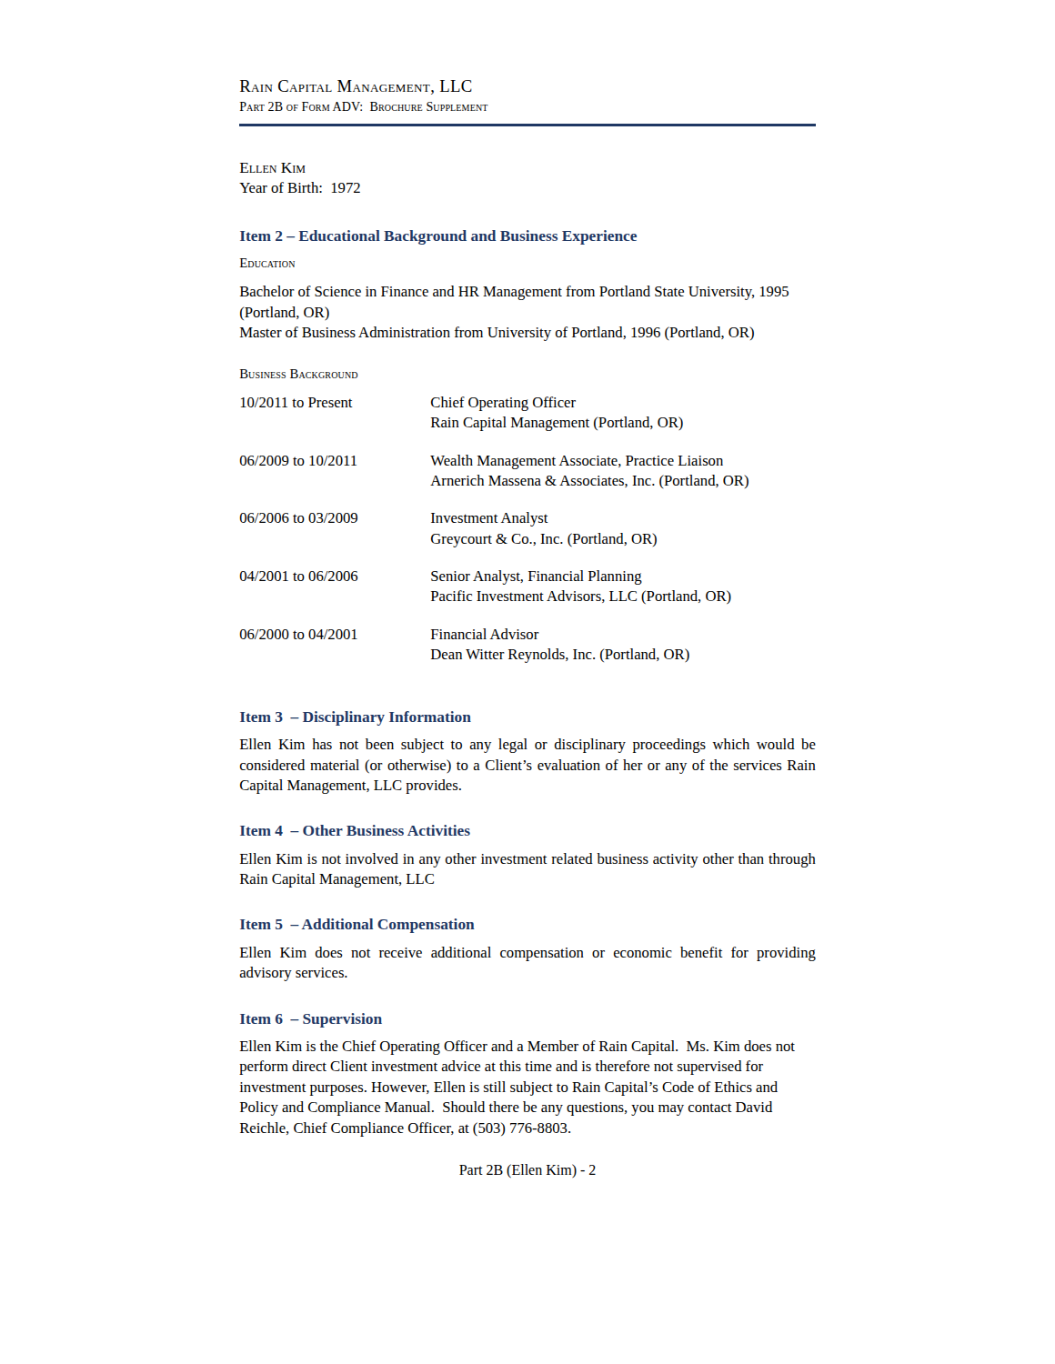Rain Capital Management, LLC
Part 2B of Form ADV: Brochure Supplement
Ellen Kim
Year of Birth: 1972
Item 2 – Educational Background and Business Experience
Education
Bachelor of Science in Finance and HR Management from Portland State University, 1995 (Portland, OR)
Master of Business Administration from University of Portland, 1996 (Portland, OR)
Business Background
| 10/2011 to Present | Chief Operating Officer Rain Capital Management (Portland, OR) |
| 06/2009 to 10/2011 | Wealth Management Associate, Practice Liaison Arnerich Massena & Associates, Inc. (Portland, OR) |
| 06/2006 to 03/2009 | Investment Analyst Greycourt & Co., Inc. (Portland, OR) |
| 04/2001 to 06/2006 | Senior Analyst, Financial Planning Pacific Investment Advisors, LLC (Portland, OR) |
| 06/2000 to 04/2001 | Financial Advisor Dean Witter Reynolds, Inc. (Portland, OR) |
Item 3 – Disciplinary Information
Ellen Kim has not been subject to any legal or disciplinary proceedings which would be considered material (or otherwise) to a Client’s evaluation of her or any of the services Rain Capital Management, LLC provides.
Item 4 – Other Business Activities
Ellen Kim is not involved in any other investment related business activity other than through Rain Capital Management, LLC
Item 5 – Additional Compensation
Ellen Kim does not receive additional compensation or economic benefit for providing advisory services.
Item 6 – Supervision
Ellen Kim is the Chief Operating Officer and a Member of Rain Capital. Ms. Kim does not perform direct Client investment advice at this time and is therefore not supervised for investment purposes. However, Ellen is still subject to Rain Capital’s Code of Ethics and Policy and Compliance Manual. Should there be any questions, you may contact David Reichle, Chief Compliance Officer, at (503) 776-8803.
Part 2B (Ellen Kim) - 2